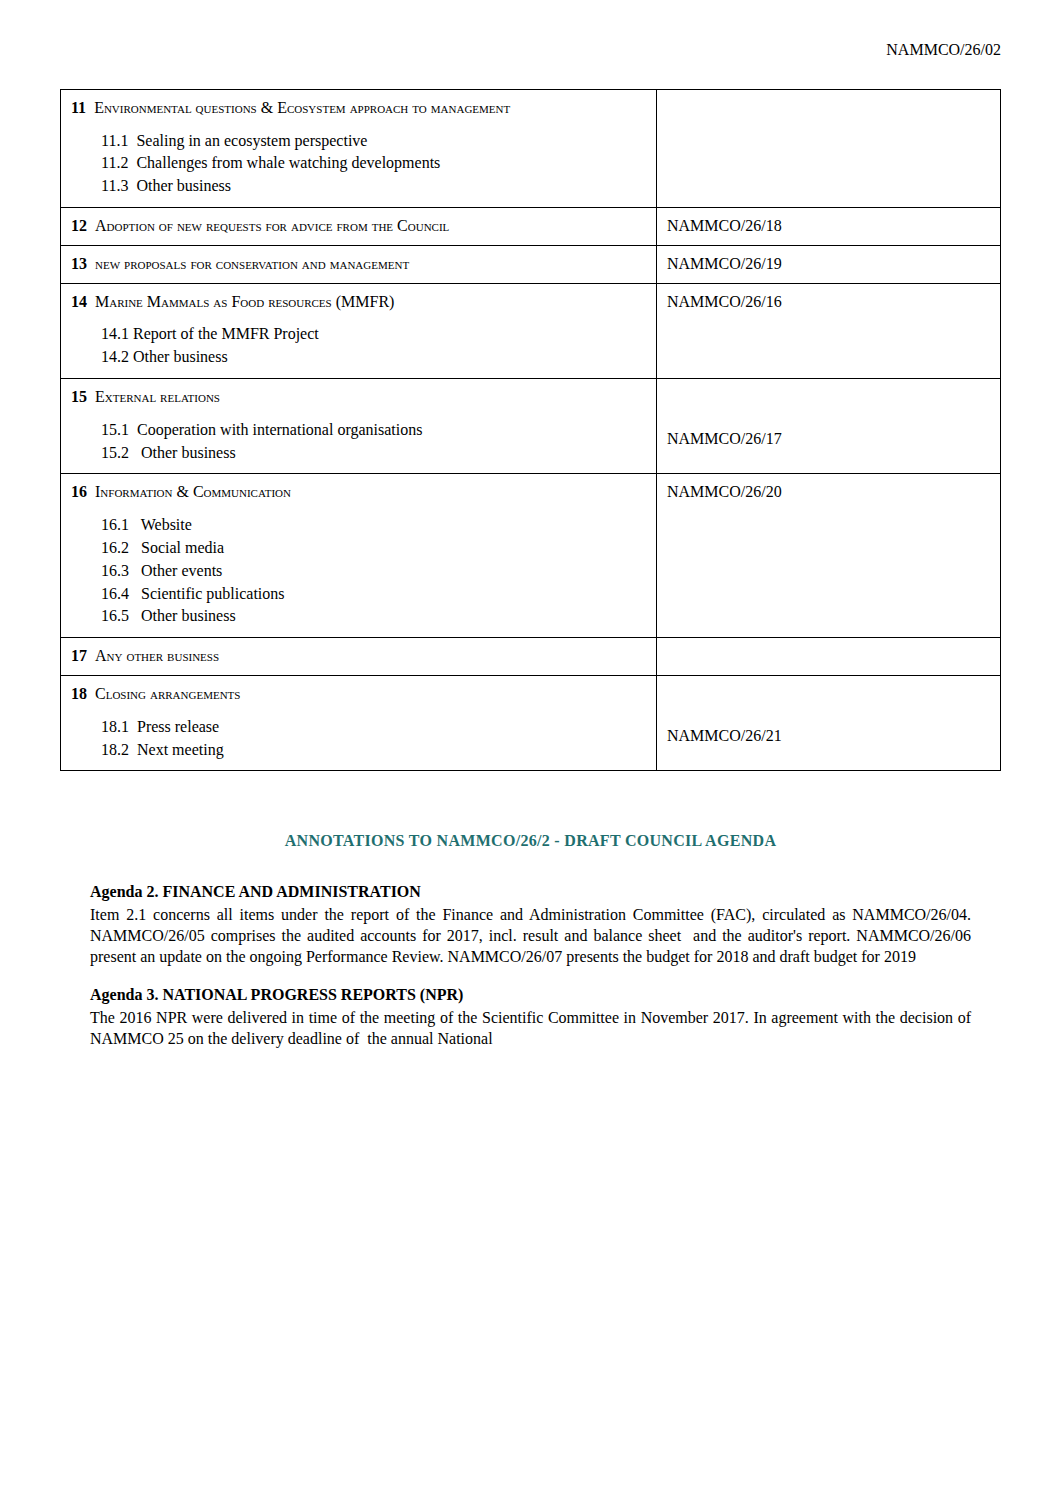NAMMCO/26/02
| 11 Environmental questions & Ecosystem approach to management 11.1 Sealing in an ecosystem perspective 11.2 Challenges from whale watching developments 11.3 Other business | |
| 12 Adoption of new requests for advice from the Council | NAMMCO/26/18 |
| 13 new proposals for conservation and management | NAMMCO/26/19 |
| 14 Marine Mammals as Food resources (MMFR) 14.1 Report of the MMFR Project 14.2 Other business | NAMMCO/26/16 |
| 15 External relations 15.1 Cooperation with international organisations 15.2 Other business | NAMMCO/26/17 |
| 16 Information & Communication 16.1 Website 16.2 Social media 16.3 Other events 16.4 Scientific publications 16.5 Other business | NAMMCO/26/20 |
| 17 Any other business | |
| 18 Closing arrangements 18.1 Press release 18.2 Next meeting | NAMMCO/26/21 |
ANNOTATIONS TO NAMMCO/26/2 - DRAFT COUNCIL AGENDA
Agenda 2. FINANCE AND ADMINISTRATION
Item 2.1 concerns all items under the report of the Finance and Administration Committee (FAC), circulated as NAMMCO/26/04. NAMMCO/26/05 comprises the audited accounts for 2017, incl. result and balance sheet and the auditor's report. NAMMCO/26/06 present an update on the ongoing Performance Review. NAMMCO/26/07 presents the budget for 2018 and draft budget for 2019
Agenda 3. NATIONAL PROGRESS REPORTS (NPR)
The 2016 NPR were delivered in time of the meeting of the Scientific Committee in November 2017. In agreement with the decision of NAMMCO 25 on the delivery deadline of the annual National